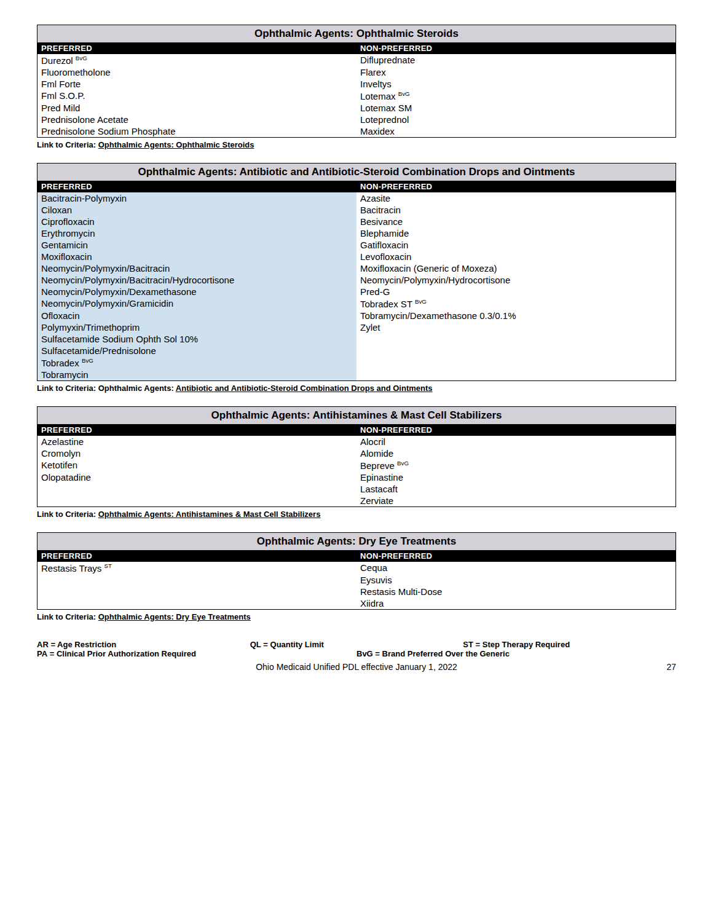Ophthalmic Agents: Ophthalmic Steroids
| PREFERRED | NON-PREFERRED |
| --- | --- |
| Durezol BvG | Difluprednate |
| Fluorometholone | Flarex |
| Fml Forte | Inveltys |
| Fml S.O.P. | Lotemax BvG |
| Pred Mild | Lotemax SM |
| Prednisolone Acetate | Loteprednol |
| Prednisolone Sodium Phosphate | Maxidex |
Link to Criteria: Ophthalmic Agents: Ophthalmic Steroids
Ophthalmic Agents: Antibiotic and Antibiotic-Steroid Combination Drops and Ointments
| PREFERRED | NON-PREFERRED |
| --- | --- |
| Bacitracin-Polymyxin | Azasite |
| Ciloxan | Bacitracin |
| Ciprofloxacin | Besivance |
| Erythromycin | Blephamide |
| Gentamicin | Gatifloxacin |
| Moxifloxacin | Levofloxacin |
| Neomycin/Polymyxin/Bacitracin | Moxifloxacin (Generic of Moxeza) |
| Neomycin/Polymyxin/Bacitracin/Hydrocortisone | Neomycin/Polymyxin/Hydrocortisone |
| Neomycin/Polymyxin/Dexamethasone | Pred-G |
| Neomycin/Polymyxin/Gramicidin | Tobradex ST BvG |
| Ofloxacin | Tobramycin/Dexamethasone 0.3/0.1% |
| Polymyxin/Trimethoprim | Zylet |
| Sulfacetamide Sodium Ophth Sol 10% | |
| Sulfacetamide/Prednisolone | |
| Tobradex BvG | |
| Tobramycin | |
Link to Criteria: Ophthalmic Agents: Antibiotic and Antibiotic-Steroid Combination Drops and Ointments
Ophthalmic Agents: Antihistamines & Mast Cell Stabilizers
| PREFERRED | NON-PREFERRED |
| --- | --- |
| Azelastine | Alocril |
| Cromolyn | Alomide |
| Ketotifen | Bepreve BvG |
| Olopatadine | Epinastine |
| | Lastacaft |
| | Zerviate |
Link to Criteria: Ophthalmic Agents: Antihistamines & Mast Cell Stabilizers
Ophthalmic Agents: Dry Eye Treatments
| PREFERRED | NON-PREFERRED |
| --- | --- |
| Restasis Trays ST | Cequa |
| | Eysuvis |
| | Restasis Multi-Dose |
| | Xiidra |
Link to Criteria: Ophthalmic Agents: Dry Eye Treatments
AR = Age Restriction
QL = Quantity Limit
ST = Step Therapy Required
PA = Clinical Prior Authorization Required
BvG = Brand Preferred Over the Generic
Ohio Medicaid Unified PDL effective January 1, 2022 27